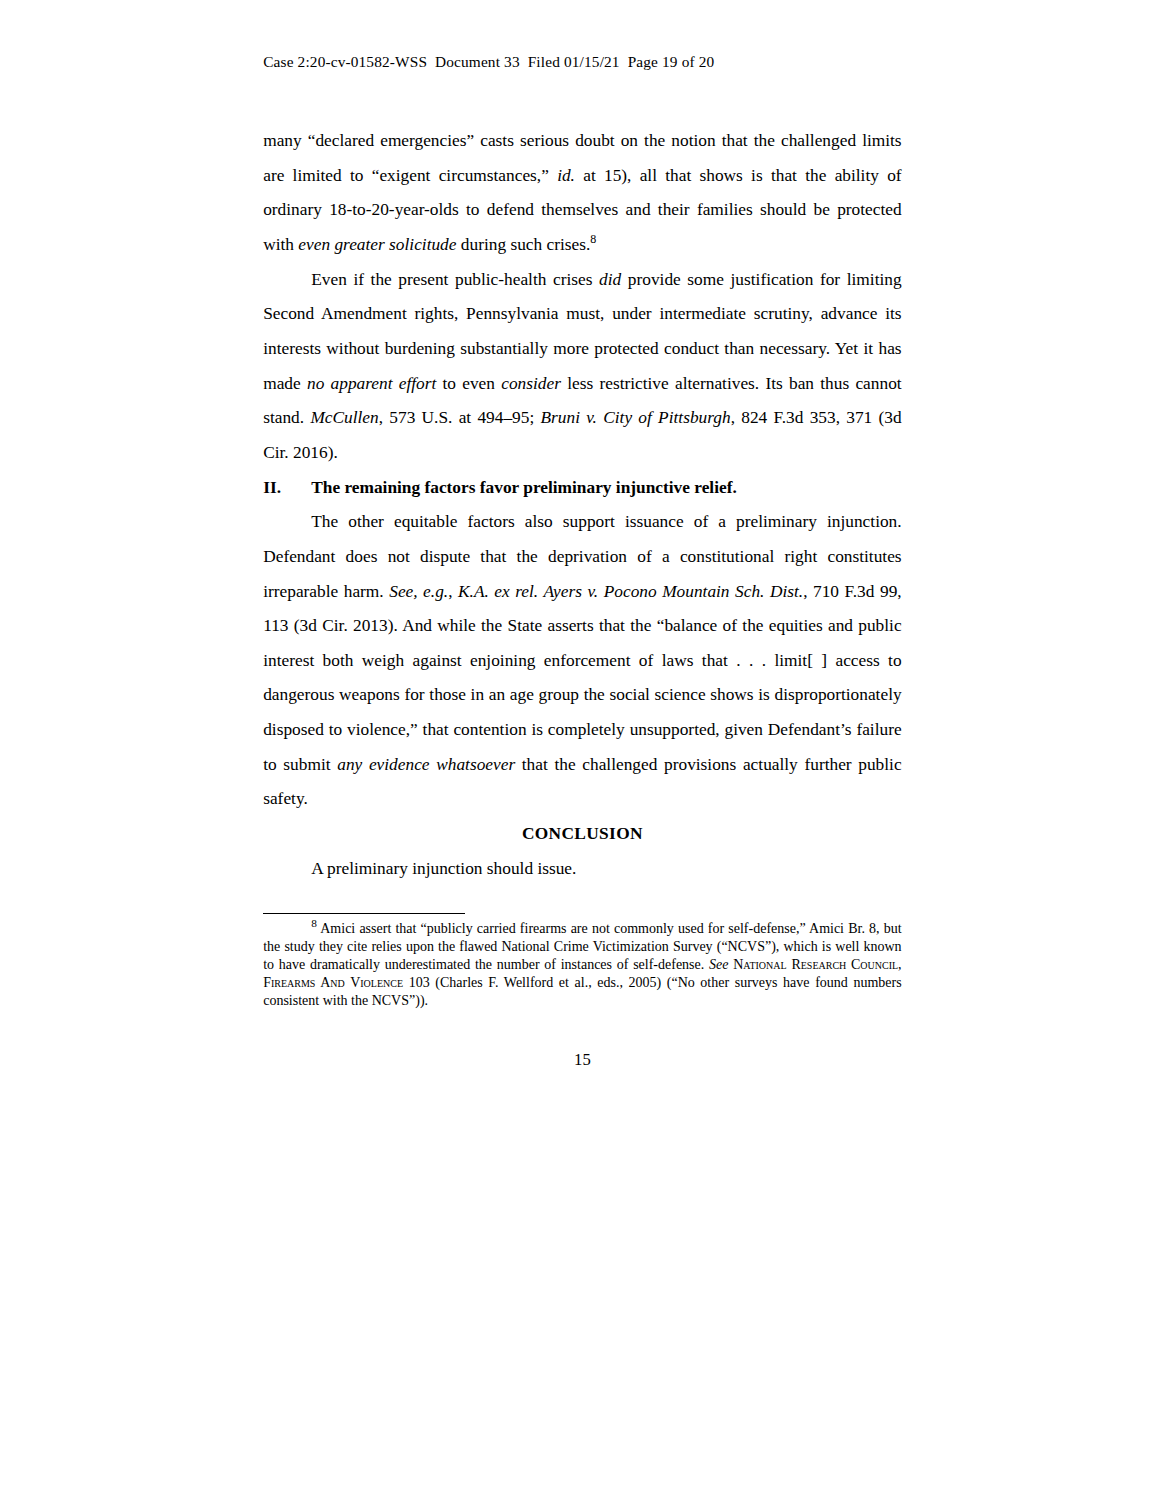Case 2:20-cv-01582-WSS Document 33 Filed 01/15/21 Page 19 of 20
many “declared emergencies” casts serious doubt on the notion that the challenged limits are limited to “exigent circumstances,” id. at 15), all that shows is that the ability of ordinary 18-to-20-year-olds to defend themselves and their families should be protected with even greater solicitude during such crises.8
Even if the present public-health crises did provide some justification for limiting Second Amendment rights, Pennsylvania must, under intermediate scrutiny, advance its interests without burdening substantially more protected conduct than necessary. Yet it has made no apparent effort to even consider less restrictive alternatives. Its ban thus cannot stand. McCullen, 573 U.S. at 494–95; Bruni v. City of Pittsburgh, 824 F.3d 353, 371 (3d Cir. 2016).
II. The remaining factors favor preliminary injunctive relief.
The other equitable factors also support issuance of a preliminary injunction. Defendant does not dispute that the deprivation of a constitutional right constitutes irreparable harm. See, e.g., K.A. ex rel. Ayers v. Pocono Mountain Sch. Dist., 710 F.3d 99, 113 (3d Cir. 2013). And while the State asserts that the “balance of the equities and public interest both weigh against enjoining enforcement of laws that . . . limit[ ] access to dangerous weapons for those in an age group the social science shows is disproportionately disposed to violence,” that contention is completely unsupported, given Defendant’s failure to submit any evidence whatsoever that the challenged provisions actually further public safety.
CONCLUSION
A preliminary injunction should issue.
8 Amici assert that “publicly carried firearms are not commonly used for self-defense,” Amici Br. 8, but the study they cite relies upon the flawed National Crime Victimization Survey (“NCVS”), which is well known to have dramatically underestimated the number of instances of self-defense. See National Research Council, Firearms And Violence 103 (Charles F. Wellford et al., eds., 2005) (“No other surveys have found numbers consistent with the NCVS”)).
15